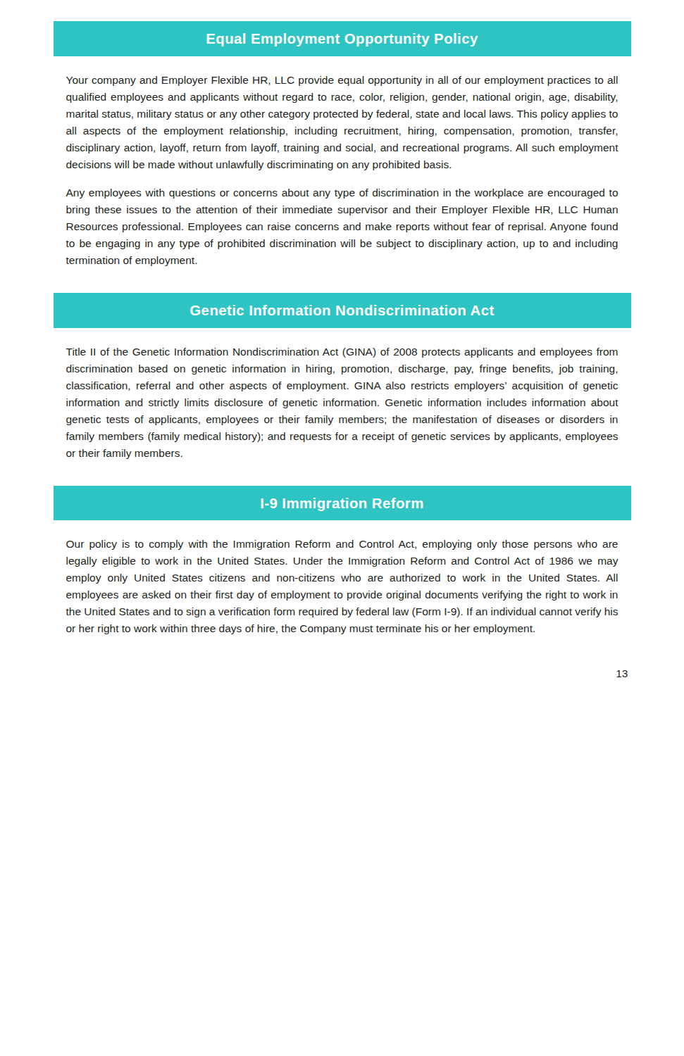Equal Employment Opportunity Policy
Your company and Employer Flexible HR, LLC provide equal opportunity in all of our employment practices to all qualified employees and applicants without regard to race, color, religion, gender, national origin, age, disability, marital status, military status or any other category protected by federal, state and local laws. This policy applies to all aspects of the employment relationship, including recruitment, hiring, compensation, promotion, transfer, disciplinary action, layoff, return from layoff, training and social, and recreational programs. All such employment decisions will be made without unlawfully discriminating on any prohibited basis.
Any employees with questions or concerns about any type of discrimination in the workplace are encouraged to bring these issues to the attention of their immediate supervisor and their Employer Flexible HR, LLC Human Resources professional. Employees can raise concerns and make reports without fear of reprisal. Anyone found to be engaging in any type of prohibited discrimination will be subject to disciplinary action, up to and including termination of employment.
Genetic Information Nondiscrimination Act
Title II of the Genetic Information Nondiscrimination Act (GINA) of 2008 protects applicants and employees from discrimination based on genetic information in hiring, promotion, discharge, pay, fringe benefits, job training, classification, referral and other aspects of employment. GINA also restricts employers’ acquisition of genetic information and strictly limits disclosure of genetic information. Genetic information includes information about genetic tests of applicants, employees or their family members; the manifestation of diseases or disorders in family members (family medical history); and requests for a receipt of genetic services by applicants, employees or their family members.
I-9 Immigration Reform
Our policy is to comply with the Immigration Reform and Control Act, employing only those persons who are legally eligible to work in the United States. Under the Immigration Reform and Control Act of 1986 we may employ only United States citizens and non-citizens who are authorized to work in the United States. All employees are asked on their first day of employment to provide original documents verifying the right to work in the United States and to sign a verification form required by federal law (Form I-9). If an individual cannot verify his or her right to work within three days of hire, the Company must terminate his or her employment.
13